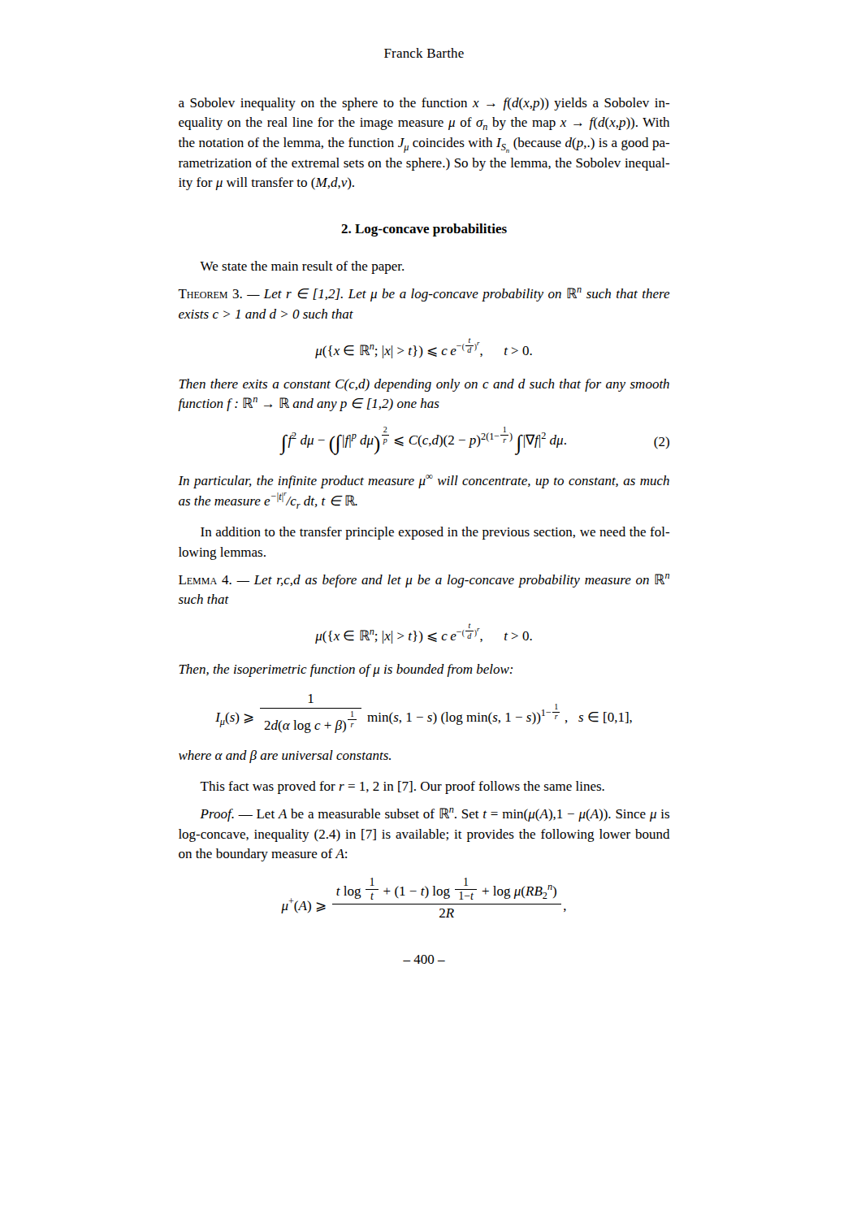Franck Barthe
a Sobolev inequality on the sphere to the function x → f(d(x,p)) yields a Sobolev inequality on the real line for the image measure μ of σn by the map x → f(d(x,p)). With the notation of the lemma, the function Jμ coincides with ISn (because d(p,.) is a good parametrization of the extremal sets on the sphere.) So by the lemma, the Sobolev inequality for μ will transfer to (M,d,v).
2. Log-concave probabilities
We state the main result of the paper.
Theorem 3. — Let r ∈ [1,2]. Let μ be a log-concave probability on ℝn such that there exists c > 1 and d > 0 such that
μ({x ∈ ℝn; |x| > t}) ⩽ c e−(td)r, t > 0.
Then there exits a constant C(c,d) depending only on c and d such that for any smooth function f : ℝn → ℝ and any p ∈ [1,2) one has
∫f2 dμ − (∫|f|p dμ)2 p ⩽ C(c,d)(2 − p)2(1−1 r) ∫|∇f|2 dμ. (2)
In particular, the infinite product measure μ∞ will concentrate, up to constant, as much as the measure e−|t|r/cr dt, t ∈ ℝ.
In addition to the transfer principle exposed in the previous section, we need the following lemmas.
Lemma 4. — Let r,c,d as before and let μ be a log-concave probability measure on ℝn such that
μ({x ∈ ℝn; |x| > t}) ⩽ c e−(td)r, t > 0.
Then, the isoperimetric function of μ is bounded from below:
Iμ(s) ⩾ 12d(α log c + β)1 r min(s, 1 − s) (log min(s, 1 − s))1−1 r , s ∈ [0,1],
where α and β are universal constants.
This fact was proved for r = 1, 2 in [7]. Our proof follows the same lines.
Proof. — Let A be a measurable subset of ℝn. Set t = min(μ(A),1 − μ(A)). Since μ is log-concave, inequality (2.4) in [7] is available; it provides the following lower bound on the boundary measure of A:
μ+(A) ⩾ t log 1 t + (1 − t) log 11−t + log μ(RB2n) 2R,
– 400 –